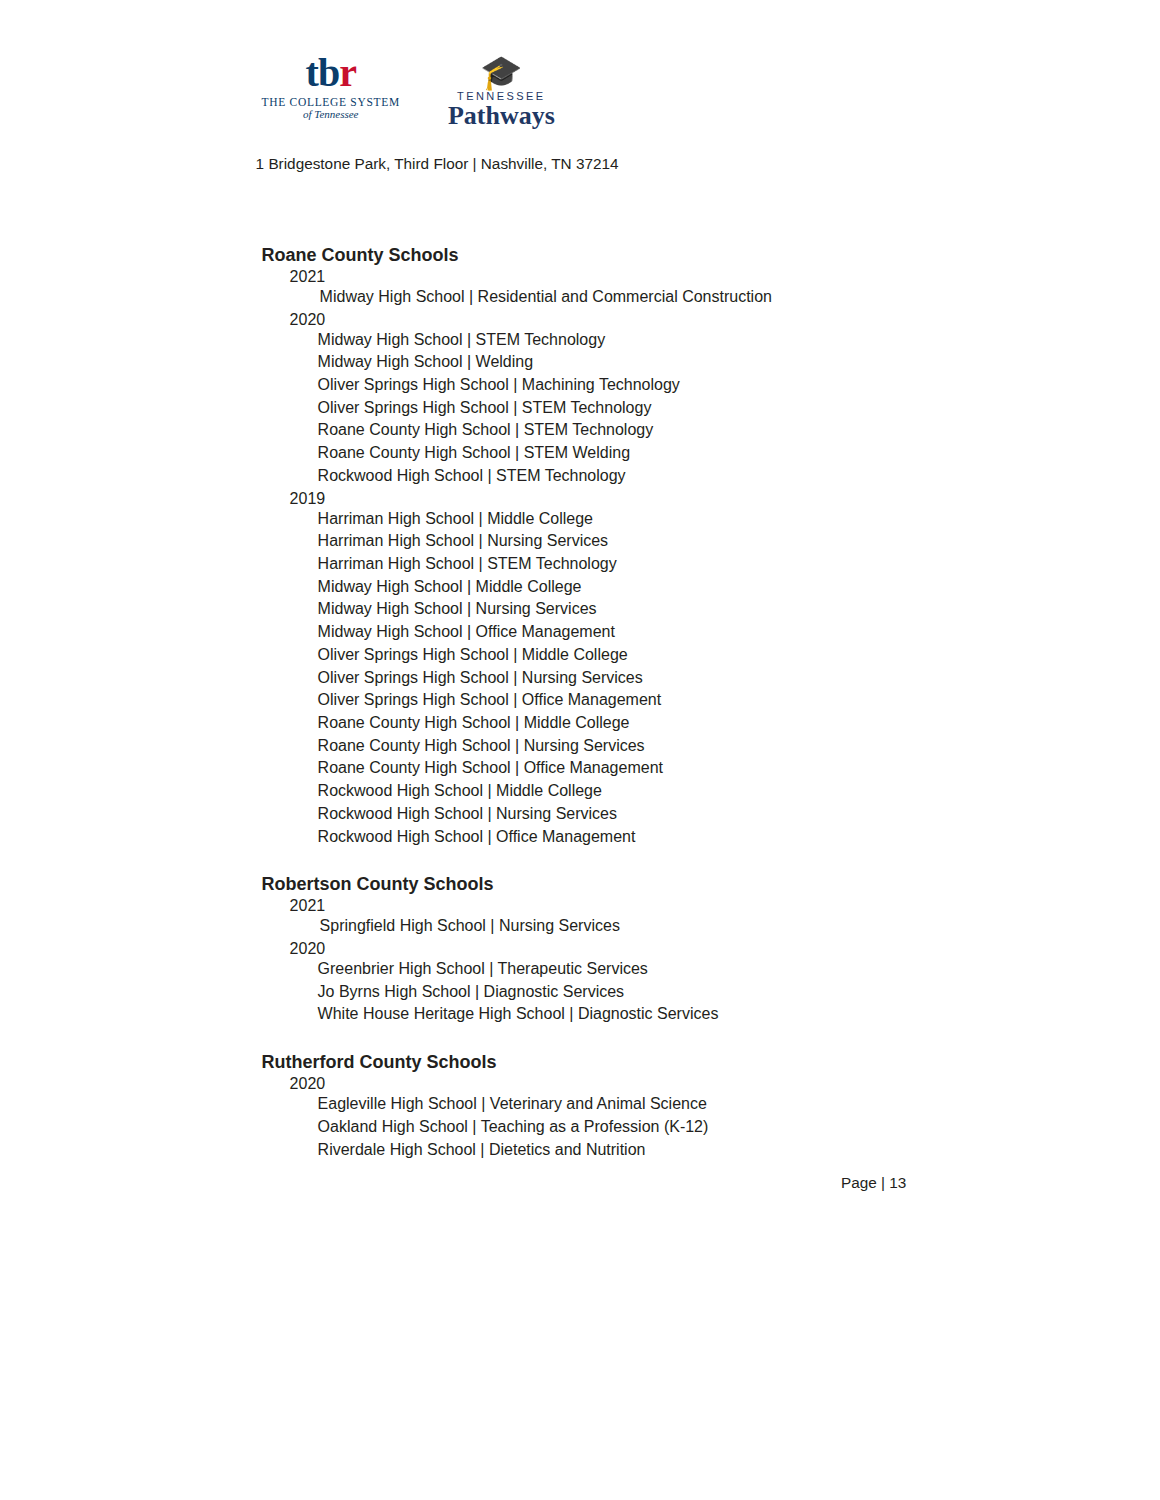tbr
The College System
of Tennessee
🎓
Tennessee
Pathways
1 Bridgestone Park, Third Floor | Nashville, TN 37214
Roane County Schools
2021
Midway High School | Residential and Commercial Construction
2020
Midway High School | STEM Technology
Midway High School | Welding
Oliver Springs High School | Machining Technology
Oliver Springs High School | STEM Technology
Roane County High School | STEM Technology
Roane County High School | STEM Welding
Rockwood High School | STEM Technology
2019
Harriman High School | Middle College
Harriman High School | Nursing Services
Harriman High School | STEM Technology
Midway High School | Middle College
Midway High School | Nursing Services
Midway High School | Office Management
Oliver Springs High School | Middle College
Oliver Springs High School | Nursing Services
Oliver Springs High School | Office Management
Roane County High School | Middle College
Roane County High School | Nursing Services
Roane County High School | Office Management
Rockwood High School | Middle College
Rockwood High School | Nursing Services
Rockwood High School | Office Management
Robertson County Schools
2021
Springfield High School | Nursing Services
2020
Greenbrier High School | Therapeutic Services
Jo Byrns High School | Diagnostic Services
White House Heritage High School | Diagnostic Services
Rutherford County Schools
2020
Eagleville High School | Veterinary and Animal Science
Oakland High School | Teaching as a Profession (K-12)
Riverdale High School | Dietetics and Nutrition
Page | 13